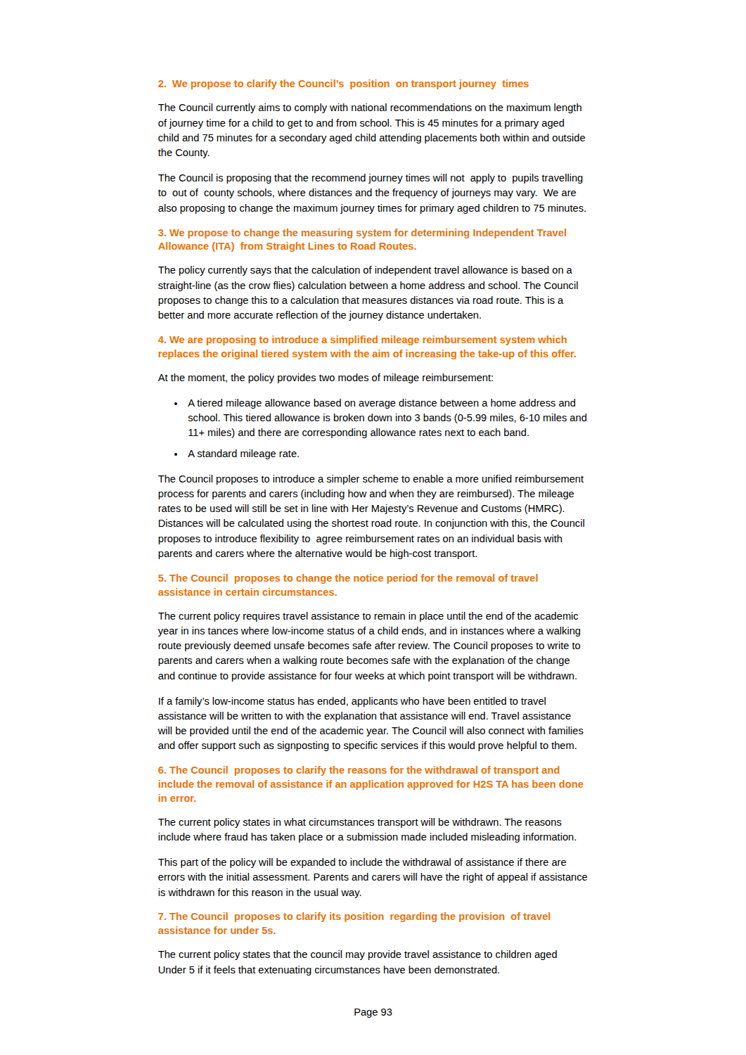2. We propose to clarify the Council’s position on transport journey times
The Council currently aims to comply with national recommendations on the maximum length of journey time for a child to get to and from school. This is 45 minutes for a primary aged child and 75 minutes for a secondary aged child attending placements both within and outside the County.
The Council is proposing that the recommend journey times will not apply to pupils travelling to out of county schools, where distances and the frequency of journeys may vary. We are also proposing to change the maximum journey times for primary aged children to 75 minutes.
3. We propose to change the measuring system for determining Independent Travel Allowance (ITA) from Straight Lines to Road Routes.
The policy currently says that the calculation of independent travel allowance is based on a straight-line (as the crow flies) calculation between a home address and school. The Council proposes to change this to a calculation that measures distances via road route. This is a better and more accurate reflection of the journey distance undertaken.
4. We are proposing to introduce a simplified mileage reimbursement system which replaces the original tiered system with the aim of increasing the take-up of this offer.
At the moment, the policy provides two modes of mileage reimbursement:
A tiered mileage allowance based on average distance between a home address and school. This tiered allowance is broken down into 3 bands (0-5.99 miles, 6-10 miles and 11+ miles) and there are corresponding allowance rates next to each band.
A standard mileage rate.
The Council proposes to introduce a simpler scheme to enable a more unified reimbursement process for parents and carers (including how and when they are reimbursed). The mileage rates to be used will still be set in line with Her Majesty’s Revenue and Customs (HMRC). Distances will be calculated using the shortest road route. In conjunction with this, the Council proposes to introduce flexibility to agree reimbursement rates on an individual basis with parents and carers where the alternative would be high-cost transport.
5. The Council proposes to change the notice period for the removal of travel assistance in certain circumstances.
The current policy requires travel assistance to remain in place until the end of the academic year in ins tances where low-income status of a child ends, and in instances where a walking route previously deemed unsafe becomes safe after review. The Council proposes to write to parents and carers when a walking route becomes safe with the explanation of the change and continue to provide assistance for four weeks at which point transport will be withdrawn.
If a family’s low-income status has ended, applicants who have been entitled to travel assistance will be written to with the explanation that assistance will end. Travel assistance will be provided until the end of the academic year. The Council will also connect with families and offer support such as signposting to specific services if this would prove helpful to them.
6. The Council proposes to clarify the reasons for the withdrawal of transport and include the removal of assistance if an application approved for H2S TA has been done in error.
The current policy states in what circumstances transport will be withdrawn. The reasons include where fraud has taken place or a submission made included misleading information.
This part of the policy will be expanded to include the withdrawal of assistance if there are errors with the initial assessment. Parents and carers will have the right of appeal if assistance is withdrawn for this reason in the usual way.
7. The Council proposes to clarify its position regarding the provision of travel assistance for under 5s.
The current policy states that the council may provide travel assistance to children aged Under 5 if it feels that extenuating circumstances have been demonstrated.
Page 93